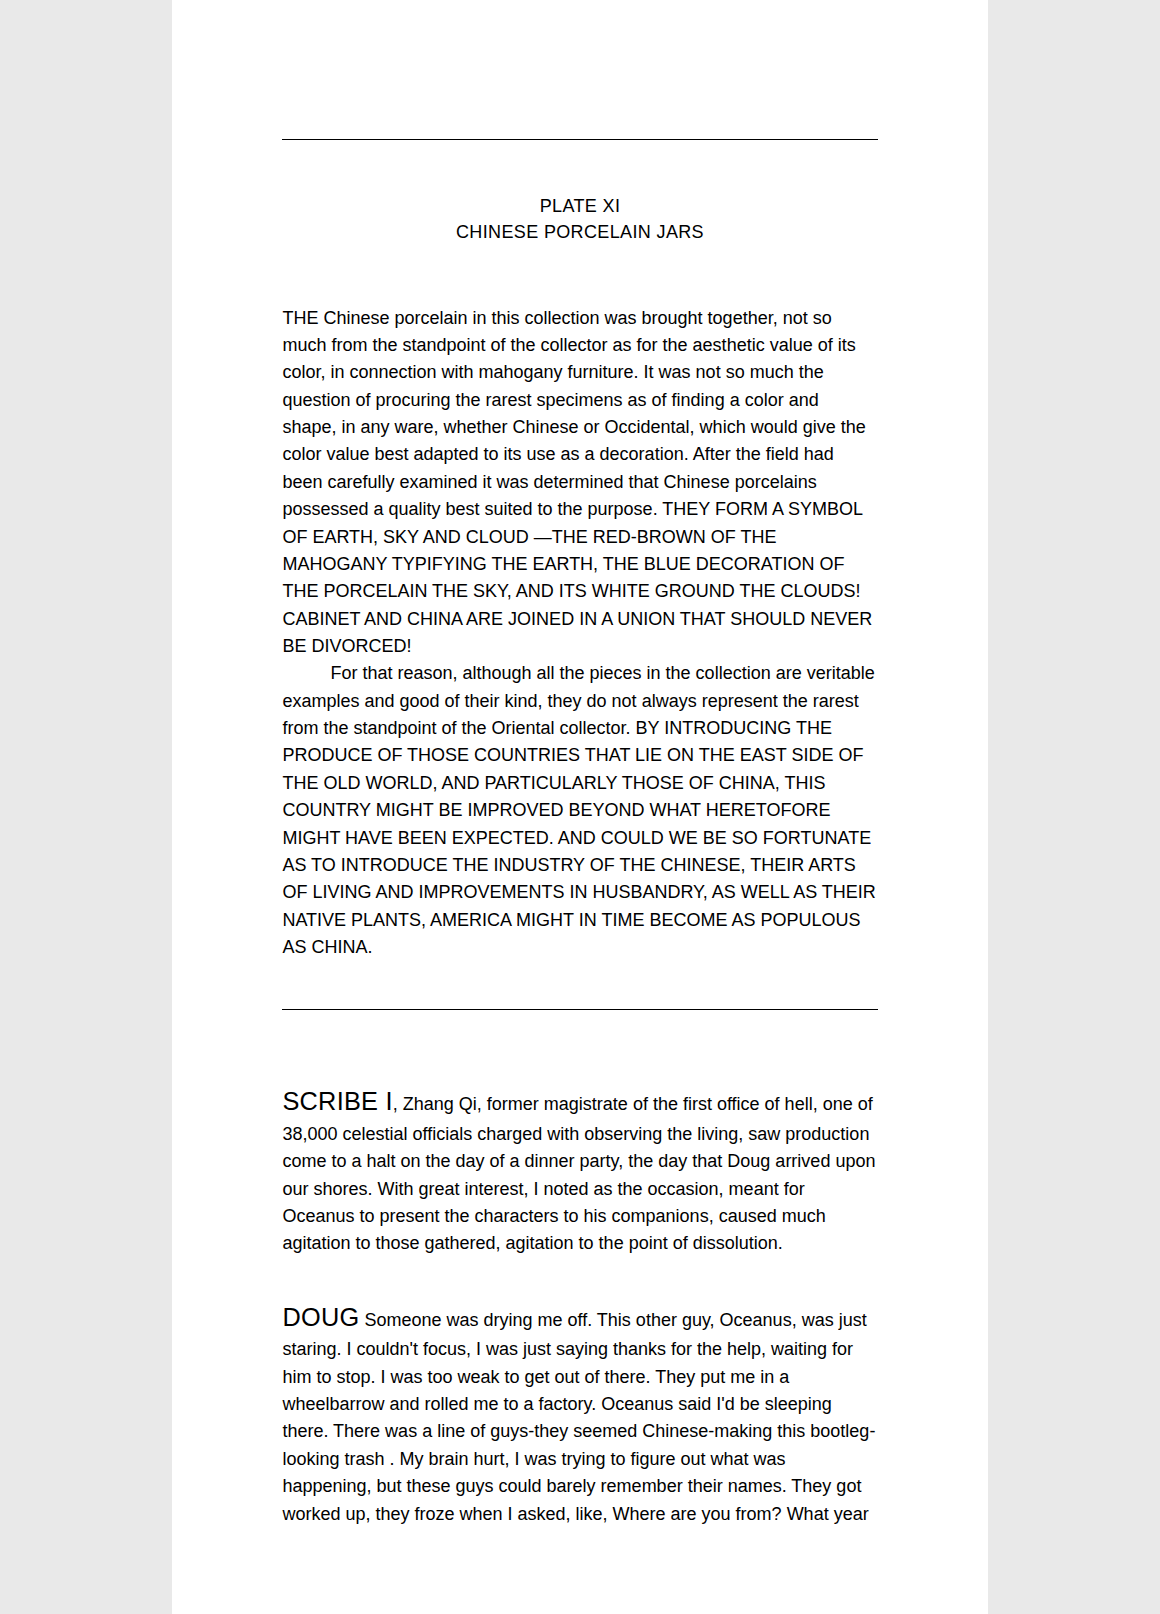PLATE XI
CHINESE PORCELAIN JARS
THE Chinese porcelain in this collection was brought together, not so much from the standpoint of the collector as for the aesthetic value of its color, in connection with mahogany furniture. It was not so much the question of procuring the rarest specimens as of finding a color and shape, in any ware, whether Chinese or Occidental, which would give the color value best adapted to its use as a decoration. After the field had been carefully examined it was determined that Chinese porcelains possessed a quality best suited to the purpose. They form a symbol of earth, sky and cloud —the red-brown of the mahogany typifying the earth, the blue decoration of the porcelain the sky, and its white ground the clouds! Cabinet and china are joined in a union that should never be divorced!
For that reason, although all the pieces in the collection are veritable examples and good of their kind, they do not always represent the rarest from the standpoint of the Oriental collector. By introducing the produce of those countries that lie on the east side of the old world, and particularly those of China, this country might be improved beyond what heretofore might have been expected. And could we be so fortunate as to introduce the industry of the Chinese, their arts of living and improvements in husbandry, as well as their native plants, America might in time become as populous as China.
SCRIBE I, Zhang Qi, former magistrate of the first office of hell, one of 38,000 celestial officials charged with observing the living, saw production come to a halt on the day of a dinner party, the day that Doug arrived upon our shores. With great interest, I noted as the occasion, meant for Oceanus to present the characters to his companions, caused much agitation to those gathered, agitation to the point of dissolution.
DOUG Someone was drying me off. This other guy, Oceanus, was just staring. I couldn't focus, I was just saying thanks for the help, waiting for him to stop. I was too weak to get out of there. They put me in a wheelbarrow and rolled me to a factory. Oceanus said I'd be sleeping there. There was a line of guys-they seemed Chinese-making this bootleg-looking trash . My brain hurt, I was trying to figure out what was happening, but these guys could barely remember their names. They got worked up, they froze when I asked, like, Where are you from? What year